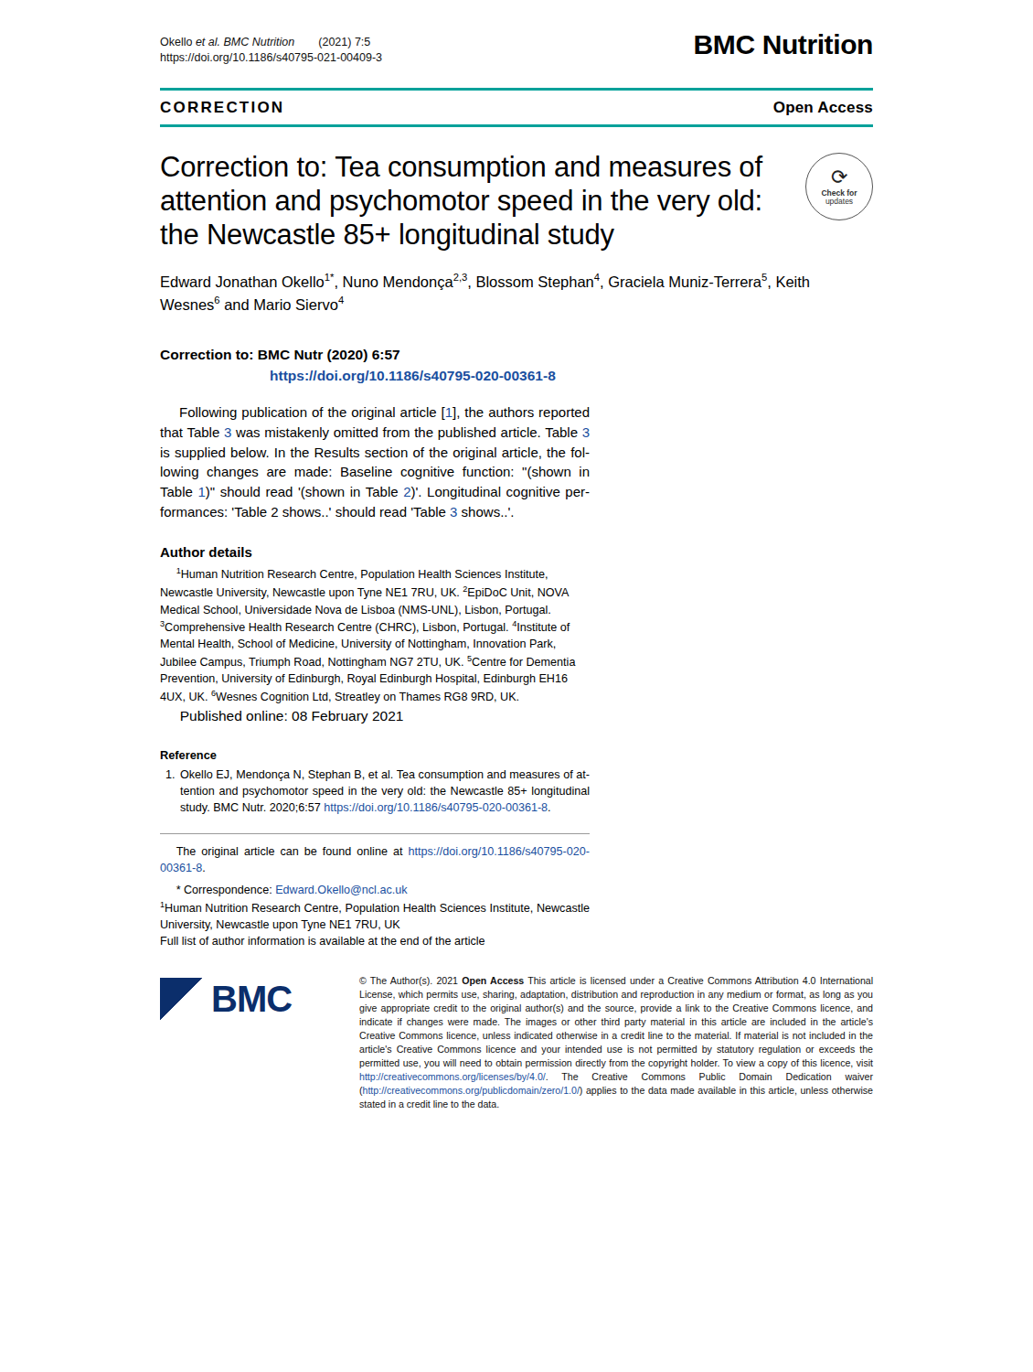Okello et al. BMC Nutrition (2021) 7:5
https://doi.org/10.1186/s40795-021-00409-3
BMC Nutrition
Correction Open Access
⟳ Check for updates
Correction to: Tea consumption and measures of attention and psychomotor speed in the very old: the Newcastle 85+ longitudinal study
Edward Jonathan Okello1*, Nuno Mendonça2,3, Blossom Stephan4, Graciela Muniz-Terrera5, Keith Wesnes6 and Mario Siervo4
Correction to: BMC Nutr (2020) 6:57 https://doi.org/10.1186/s40795-020-00361-8
Following publication of the original article [1], the authors reported that Table 3 was mistakenly omitted from the published article. Table 3 is supplied below. In the Results section of the original article, the following changes are made: Baseline cognitive function: "(shown in Table 1)" should read '(shown in Table 2)'. Longitudinal cognitive performances: 'Table 2 shows..' should read 'Table 3 shows..'.
Author details
1Human Nutrition Research Centre, Population Health Sciences Institute, Newcastle University, Newcastle upon Tyne NE1 7RU, UK. 2EpiDoC Unit, NOVA Medical School, Universidade Nova de Lisboa (NMS-UNL), Lisbon, Portugal. 3Comprehensive Health Research Centre (CHRC), Lisbon, Portugal. 4Institute of Mental Health, School of Medicine, University of Nottingham, Innovation Park, Jubilee Campus, Triumph Road, Nottingham NG7 2TU, UK. 5Centre for Dementia Prevention, University of Edinburgh, Royal Edinburgh Hospital, Edinburgh EH16 4UX, UK. 6Wesnes Cognition Ltd, Streatley on Thames RG8 9RD, UK.
Published online: 08 February 2021
Reference
Okello EJ, Mendonça N, Stephan B, et al. Tea consumption and measures of attention and psychomotor speed in the very old: the Newcastle 85+ longitudinal study. BMC Nutr. 2020;6:57 https://doi.org/10.1186/s40795-020-00361-8.
The original article can be found online at https://doi.org/10.1186/s40795-020-00361-8.
* Correspondence: Edward.Okello@ncl.ac.uk
1Human Nutrition Research Centre, Population Health Sciences Institute, Newcastle University, Newcastle upon Tyne NE1 7RU, UK
Full list of author information is available at the end of the article
BMC
© The Author(s). 2021 Open Access This article is licensed under a Creative Commons Attribution 4.0 International License, which permits use, sharing, adaptation, distribution and reproduction in any medium or format, as long as you give appropriate credit to the original author(s) and the source, provide a link to the Creative Commons licence, and indicate if changes were made. The images or other third party material in this article are included in the article's Creative Commons licence, unless indicated otherwise in a credit line to the material. If material is not included in the article's Creative Commons licence and your intended use is not permitted by statutory regulation or exceeds the permitted use, you will need to obtain permission directly from the copyright holder. To view a copy of this licence, visit http://creativecommons.org/licenses/by/4.0/. The Creative Commons Public Domain Dedication waiver (http://creativecommons.org/publicdomain/zero/1.0/) applies to the data made available in this article, unless otherwise stated in a credit line to the data.